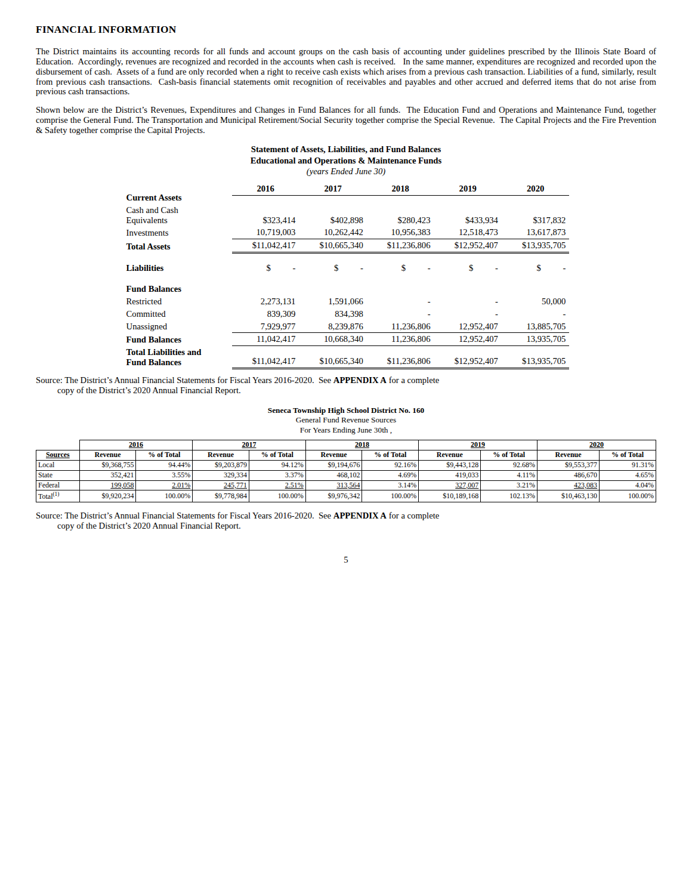FINANCIAL INFORMATION
The District maintains its accounting records for all funds and account groups on the cash basis of accounting under guidelines prescribed by the Illinois State Board of Education. Accordingly, revenues are recognized and recorded in the accounts when cash is received. In the same manner, expenditures are recognized and recorded upon the disbursement of cash. Assets of a fund are only recorded when a right to receive cash exists which arises from a previous cash transaction. Liabilities of a fund, similarly, result from previous cash transactions. Cash-basis financial statements omit recognition of receivables and payables and other accrued and deferred items that do not arise from previous cash transactions.
Shown below are the District’s Revenues, Expenditures and Changes in Fund Balances for all funds. The Education Fund and Operations and Maintenance Fund, together comprise the General Fund. The Transportation and Municipal Retirement/Social Security together comprise the Special Revenue. The Capital Projects and the Fire Prevention & Safety together comprise the Capital Projects.
Statement of Assets, Liabilities, and Fund Balances
Educational and Operations & Maintenance Funds
(years Ended June 30)
| Current Assets | 2016 | 2017 | 2018 | 2019 | 2020 |
| Cash and Cash Equivalents | $323,414 | $402,898 | $280,423 | $433,934 | $317,832 |
| Investments | 10,719,003 | 10,262,442 | 10,956,383 | 12,518,473 | 13,617,873 |
| Total Assets | $11,042,417 | $10,665,340 | $11,236,806 | $12,952,407 | $13,935,705 |
| Liabilities | $ - | $ - | $ - | $ - | $ - |
| Fund Balances | |
| Restricted | 2,273,131 | 1,591,066 | - | - | 50,000 |
| Committed | 839,309 | 834,398 | - | - | - |
| Unassigned | 7,929,977 | 8,239,876 | 11,236,806 | 12,952,407 | 13,885,705 |
| Fund Balances | 11,042,417 | 10,668,340 | 11,236,806 | 12,952,407 | 13,935,705 |
| Total Liabilities and Fund Balances | $11,042,417 | $10,665,340 | $11,236,806 | $12,952,407 | $13,935,705 |
Source: The District’s Annual Financial Statements for Fiscal Years 2016-2020. See APPENDIX A for a complete
copy of the District’s 2020 Annual Financial Report.
Seneca Township High School District No. 160
General Fund Revenue Sources
For Years Ending June 30th ,
| | 2016 | 2017 | 2018 | 2019 | 2020 |
| --- | --- | --- | --- | --- | --- |
| Sources | Revenue | % of Total | Revenue | % of Total | Revenue | % of Total | Revenue | % of Total | Revenue | % of Total |
| Local | $9,368,755 | 94.44% | $9,203,879 | 94.12% | $9,194,676 | 92.16% | $9,443,128 | 92.68% | $9,553,377 | 91.31% |
| State | 352,421 | 3.55% | 329,334 | 3.37% | 468,102 | 4.69% | 419,033 | 4.11% | 486,670 | 4.65% |
| Federal | 199,058 | 2.01% | 245,771 | 2.51% | 313,564 | 3.14% | 327,007 | 3.21% | 423,083 | 4.04% |
| Total (1) | $9,920,234 | 100.00% | $9,778,984 | 100.00% | $9,976,342 | 100.00% | $10,189,168 | 102.13% | $10,463,130 | 100.00% |
Source: The District’s Annual Financial Statements for Fiscal Years 2016-2020. See APPENDIX A for a complete
copy of the District’s 2020 Annual Financial Report.
5